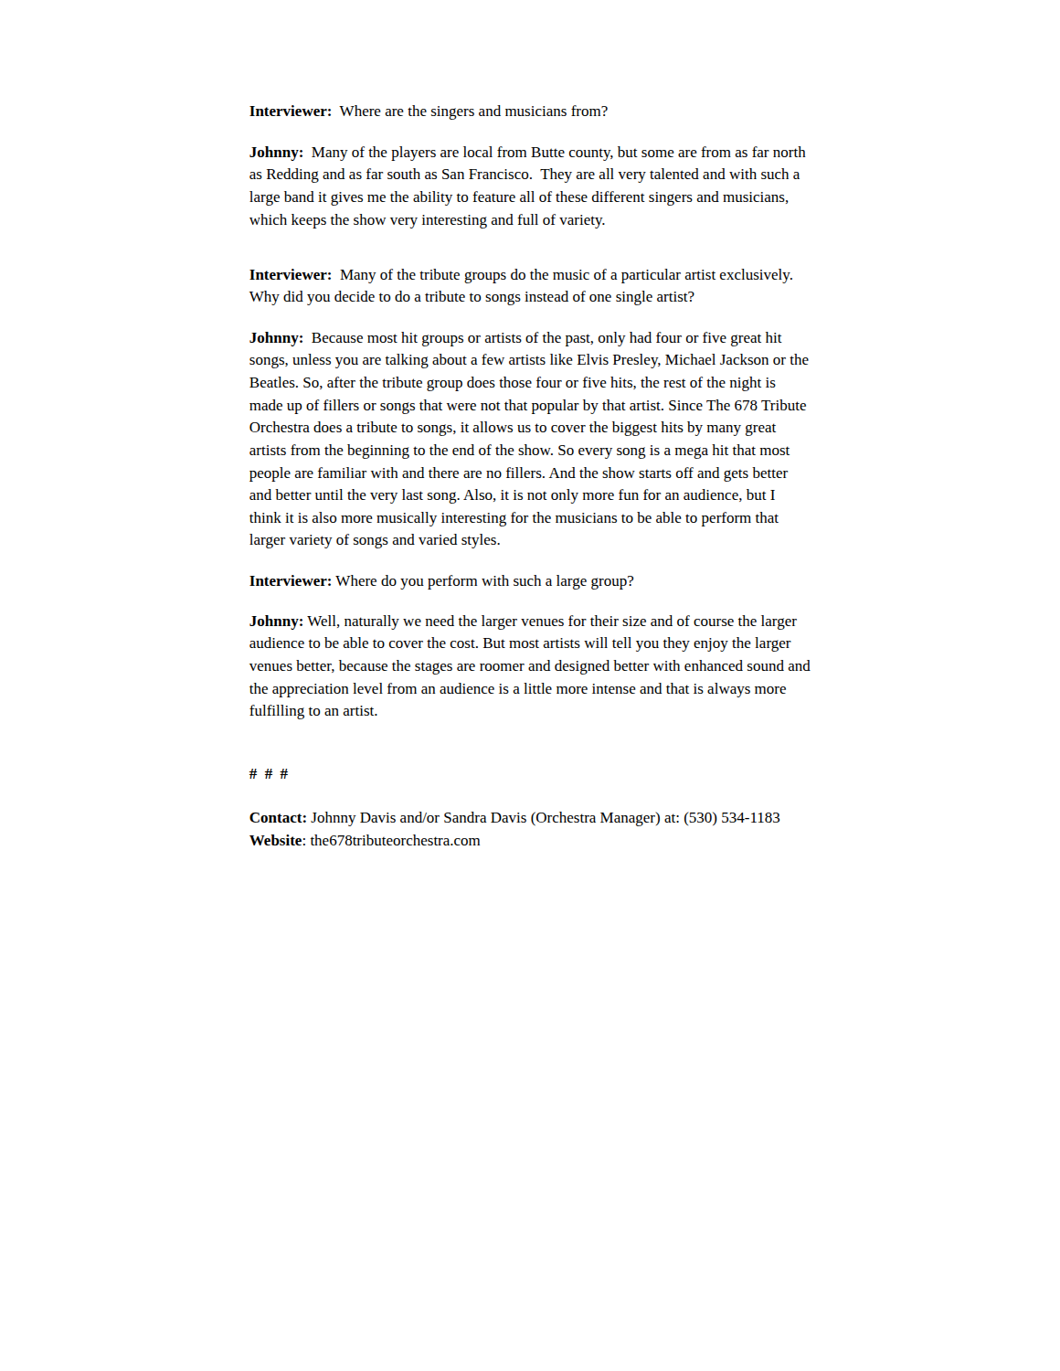Interviewer: Where are the singers and musicians from?
Johnny: Many of the players are local from Butte county, but some are from as far north as Redding and as far south as San Francisco. They are all very talented and with such a large band it gives me the ability to feature all of these different singers and musicians, which keeps the show very interesting and full of variety.
Interviewer: Many of the tribute groups do the music of a particular artist exclusively. Why did you decide to do a tribute to songs instead of one single artist?
Johnny: Because most hit groups or artists of the past, only had four or five great hit songs, unless you are talking about a few artists like Elvis Presley, Michael Jackson or the Beatles. So, after the tribute group does those four or five hits, the rest of the night is made up of fillers or songs that were not that popular by that artist. Since The 678 Tribute Orchestra does a tribute to songs, it allows us to cover the biggest hits by many great artists from the beginning to the end of the show. So every song is a mega hit that most people are familiar with and there are no fillers. And the show starts off and gets better and better until the very last song. Also, it is not only more fun for an audience, but I think it is also more musically interesting for the musicians to be able to perform that larger variety of songs and varied styles.
Interviewer: Where do you perform with such a large group?
Johnny: Well, naturally we need the larger venues for their size and of course the larger audience to be able to cover the cost. But most artists will tell you they enjoy the larger venues better, because the stages are roomer and designed better with enhanced sound and the appreciation level from an audience is a little more intense and that is always more fulfilling to an artist.
# # #
Contact: Johnny Davis and/or Sandra Davis (Orchestra Manager) at: (530) 534-1183
Website: the678tributeorchestra.com